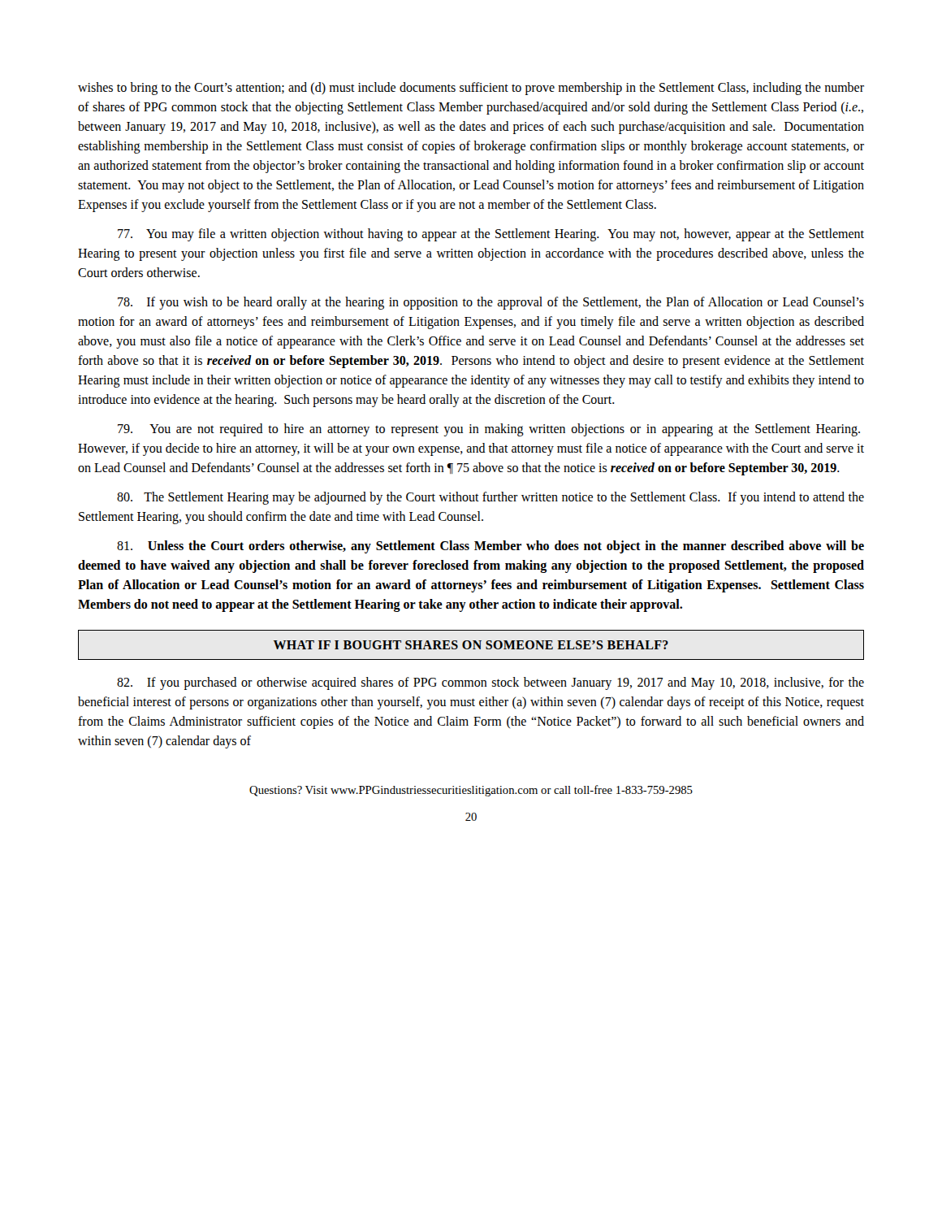wishes to bring to the Court’s attention; and (d) must include documents sufficient to prove membership in the Settlement Class, including the number of shares of PPG common stock that the objecting Settlement Class Member purchased/acquired and/or sold during the Settlement Class Period (i.e., between January 19, 2017 and May 10, 2018, inclusive), as well as the dates and prices of each such purchase/acquisition and sale. Documentation establishing membership in the Settlement Class must consist of copies of brokerage confirmation slips or monthly brokerage account statements, or an authorized statement from the objector’s broker containing the transactional and holding information found in a broker confirmation slip or account statement. You may not object to the Settlement, the Plan of Allocation, or Lead Counsel’s motion for attorneys’ fees and reimbursement of Litigation Expenses if you exclude yourself from the Settlement Class or if you are not a member of the Settlement Class.
77. You may file a written objection without having to appear at the Settlement Hearing. You may not, however, appear at the Settlement Hearing to present your objection unless you first file and serve a written objection in accordance with the procedures described above, unless the Court orders otherwise.
78. If you wish to be heard orally at the hearing in opposition to the approval of the Settlement, the Plan of Allocation or Lead Counsel’s motion for an award of attorneys’ fees and reimbursement of Litigation Expenses, and if you timely file and serve a written objection as described above, you must also file a notice of appearance with the Clerk’s Office and serve it on Lead Counsel and Defendants’ Counsel at the addresses set forth above so that it is received on or before September 30, 2019. Persons who intend to object and desire to present evidence at the Settlement Hearing must include in their written objection or notice of appearance the identity of any witnesses they may call to testify and exhibits they intend to introduce into evidence at the hearing. Such persons may be heard orally at the discretion of the Court.
79. You are not required to hire an attorney to represent you in making written objections or in appearing at the Settlement Hearing. However, if you decide to hire an attorney, it will be at your own expense, and that attorney must file a notice of appearance with the Court and serve it on Lead Counsel and Defendants’ Counsel at the addresses set forth in ¶ 75 above so that the notice is received on or before September 30, 2019.
80. The Settlement Hearing may be adjourned by the Court without further written notice to the Settlement Class. If you intend to attend the Settlement Hearing, you should confirm the date and time with Lead Counsel.
81. Unless the Court orders otherwise, any Settlement Class Member who does not object in the manner described above will be deemed to have waived any objection and shall be forever foreclosed from making any objection to the proposed Settlement, the proposed Plan of Allocation or Lead Counsel’s motion for an award of attorneys’ fees and reimbursement of Litigation Expenses. Settlement Class Members do not need to appear at the Settlement Hearing or take any other action to indicate their approval.
WHAT IF I BOUGHT SHARES ON SOMEONE ELSE’S BEHALF?
82. If you purchased or otherwise acquired shares of PPG common stock between January 19, 2017 and May 10, 2018, inclusive, for the beneficial interest of persons or organizations other than yourself, you must either (a) within seven (7) calendar days of receipt of this Notice, request from the Claims Administrator sufficient copies of the Notice and Claim Form (the “Notice Packet”) to forward to all such beneficial owners and within seven (7) calendar days of
Questions? Visit www.PPGindustriessecuritieslitigation.com or call toll-free 1-833-759-2985
20